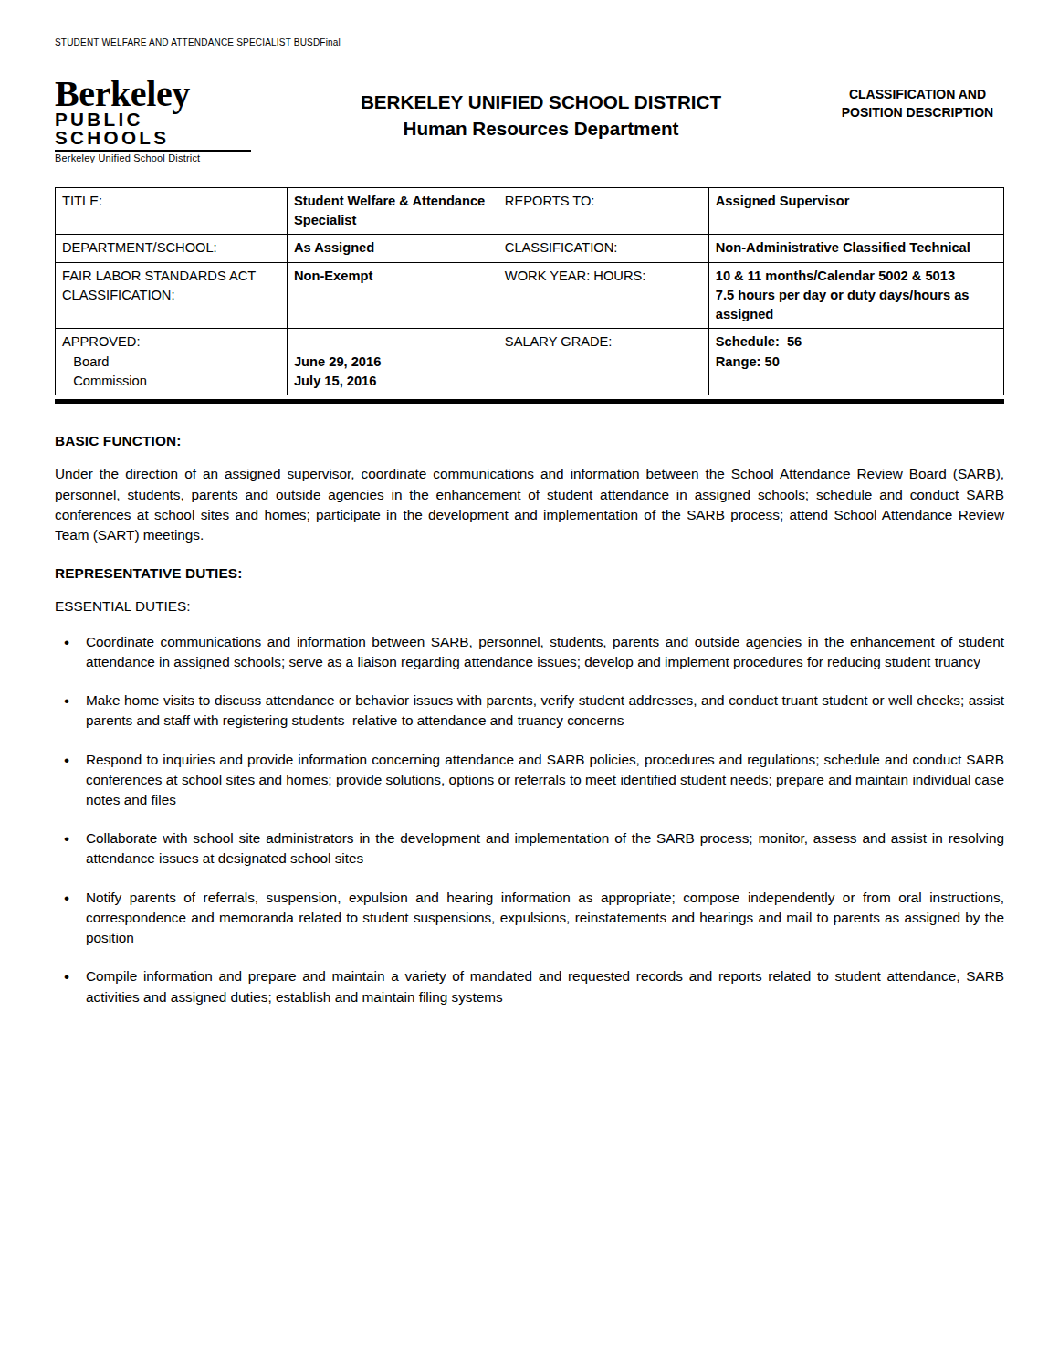STUDENT WELFARE AND ATTENDANCE SPECIALIST BUSDFinal
Berkeley PUBLIC SCHOOLS
Berkeley Unified School District
BERKELEY UNIFIED SCHOOL DISTRICT
Human Resources Department
CLASSIFICATION AND
POSITION DESCRIPTION
| TITLE: | Student Welfare & Attendance Specialist | REPORTS TO: | Assigned Supervisor |
| DEPARTMENT/SCHOOL: | As Assigned | CLASSIFICATION: | Non-Administrative Classified Technical |
| FAIR LABOR STANDARDS ACT CLASSIFICATION: | Non-Exempt | WORK YEAR: HOURS: | 10 & 11 months/Calendar 5002 & 5013 7.5 hours per day or duty days/hours as assigned |
| APPROVED: Board Commission | June 29, 2016 July 15, 2016 | SALARY GRADE: | Schedule: 56 Range: 50 |
BASIC FUNCTION:
Under the direction of an assigned supervisor, coordinate communications and information between the School Attendance Review Board (SARB), personnel, students, parents and outside agencies in the enhancement of student attendance in assigned schools; schedule and conduct SARB conferences at school sites and homes; participate in the development and implementation of the SARB process; attend School Attendance Review Team (SART) meetings.
REPRESENTATIVE DUTIES:
ESSENTIAL DUTIES:
Coordinate communications and information between SARB, personnel, students, parents and outside agencies in the enhancement of student attendance in assigned schools; serve as a liaison regarding attendance issues; develop and implement procedures for reducing student truancy
Make home visits to discuss attendance or behavior issues with parents, verify student addresses, and conduct truant student or well checks; assist parents and staff with registering students relative to attendance and truancy concerns
Respond to inquiries and provide information concerning attendance and SARB policies, procedures and regulations; schedule and conduct SARB conferences at school sites and homes; provide solutions, options or referrals to meet identified student needs; prepare and maintain individual case notes and files
Collaborate with school site administrators in the development and implementation of the SARB process; monitor, assess and assist in resolving attendance issues at designated school sites
Notify parents of referrals, suspension, expulsion and hearing information as appropriate; compose independently or from oral instructions, correspondence and memoranda related to student suspensions, expulsions, reinstatements and hearings and mail to parents as assigned by the position
Compile information and prepare and maintain a variety of mandated and requested records and reports related to student attendance, SARB activities and assigned duties; establish and maintain filing systems